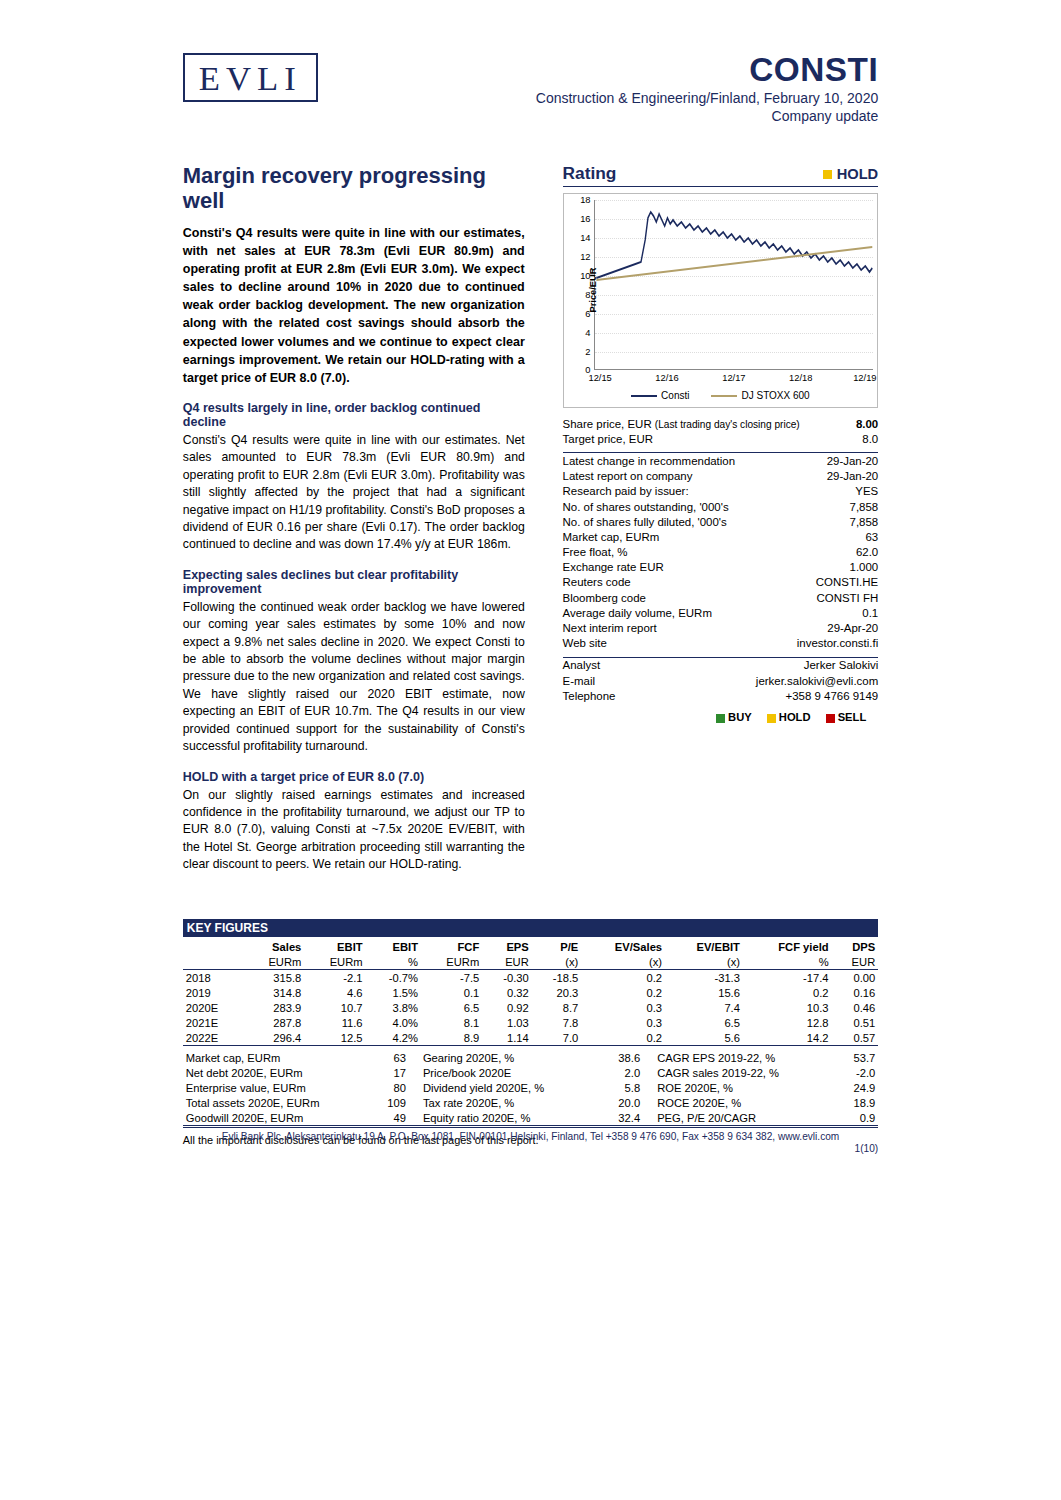EVLI
CONSTI
Construction & Engineering/Finland, February 10, 2020
Company update
Margin recovery progressing well
Consti's Q4 results were quite in line with our estimates, with net sales at EUR 78.3m (Evli EUR 80.9m) and operating profit at EUR 2.8m (Evli EUR 3.0m). We expect sales to decline around 10% in 2020 due to continued weak order backlog development. The new organization along with the related cost savings should absorb the expected lower volumes and we continue to expect clear earnings improvement. We retain our HOLD-rating with a target price of EUR 8.0 (7.0).
Q4 results largely in line, order backlog continued decline
Consti's Q4 results were quite in line with our estimates. Net sales amounted to EUR 78.3m (Evli EUR 80.9m) and operating profit to EUR 2.8m (Evli EUR 3.0m). Profitability was still slightly affected by the project that had a significant negative impact on H1/19 profitability. Consti's BoD proposes a dividend of EUR 0.16 per share (Evli 0.17). The order backlog continued to decline and was down 17.4% y/y at EUR 186m.
Expecting sales declines but clear profitability improvement
Following the continued weak order backlog we have lowered our coming year sales estimates by some 10% and now expect a 9.8% net sales decline in 2020. We expect Consti to be able to absorb the volume declines without major margin pressure due to the new organization and related cost savings. We have slightly raised our 2020 EBIT estimate, now expecting an EBIT of EUR 10.7m. The Q4 results in our view provided continued support for the sustainability of Consti's successful profitability turnaround.
HOLD with a target price of EUR 8.0 (7.0)
On our slightly raised earnings estimates and increased confidence in the profitability turnaround, we adjust our TP to EUR 8.0 (7.0), valuing Consti at ~7.5x 2020E EV/EBIT, with the Hotel St. George arbitration proceeding still warranting the clear discount to peers. We retain our HOLD-rating.
Rating
HOLD
Price/EUR
18
16
14
12
10
8
6
4
2
0
12/15
12/16
12/17
12/18
12/19
Consti
DJ STOXX 600
| Share price, EUR (Last trading day's closing price) | 8.00 |
| Target price, EUR | 8.0 |
| Latest change in recommendation | 29-Jan-20 |
| Latest report on company | 29-Jan-20 |
| Research paid by issuer: | YES |
| No. of shares outstanding, '000's | 7,858 |
| No. of shares fully diluted, '000's | 7,858 |
| Market cap, EURm | 63 |
| Free float, % | 62.0 |
| Exchange rate EUR | 1.000 |
| Reuters code | CONSTI.HE |
| Bloomberg code | CONSTI FH |
| Average daily volume, EURm | 0.1 |
| Next interim report | 29-Apr-20 |
| Web site | investor.consti.fi |
| Analyst | Jerker Salokivi |
| E-mail | jerker.salokivi@evli.com |
| Telephone | +358 9 4766 9149 |
BUY HOLD SELL
KEY FIGURES
| | Sales | EBIT | EBIT | FCF | EPS | P/E | EV/Sales | EV/EBIT | FCF yield | DPS |
| --- | --- | --- | --- | --- | --- | --- | --- | --- | --- | --- |
| | EURm | EURm | % | EURm | EUR | (x) | (x) | (x) | % | EUR |
| 2018 | 315.8 | -2.1 | -0.7% | -7.5 | -0.30 | -18.5 | 0.2 | -31.3 | -17.4 | 0.00 |
| 2019 | 314.8 | 4.6 | 1.5% | 0.1 | 0.32 | 20.3 | 0.2 | 15.6 | 0.2 | 0.16 |
| 2020E | 283.9 | 10.7 | 3.8% | 6.5 | 0.92 | 8.7 | 0.3 | 7.4 | 10.3 | 0.46 |
| 2021E | 287.8 | 11.6 | 4.0% | 8.1 | 1.03 | 7.8 | 0.3 | 6.5 | 12.8 | 0.51 |
| 2022E | 296.4 | 12.5 | 4.2% | 8.9 | 1.14 | 7.0 | 0.2 | 5.6 | 14.2 | 0.57 |
| Market cap, EURm | 63 | Gearing 2020E, % | 38.6 | CAGR EPS 2019-22, % | 53.7 |
| Net debt 2020E, EURm | 17 | Price/book 2020E | 2.0 | CAGR sales 2019-22, % | -2.0 |
| Enterprise value, EURm | 80 | Dividend yield 2020E, % | 5.8 | ROE 2020E, % | 24.9 |
| Total assets 2020E, EURm | 109 | Tax rate 2020E, % | 20.0 | ROCE 2020E, % | 18.9 |
| Goodwill 2020E, EURm | 49 | Equity ratio 2020E, % | 32.4 | PEG, P/E 20/CAGR | 0.9 |
All the important disclosures can be found on the last pages of this report.
Evli Bank Plc, Aleksanterinkatu 19 A, P.O. Box 1081, FIN-00101 Helsinki, Finland, Tel +358 9 476 690, Fax +358 9 634 382, www.evli.com
1(10)